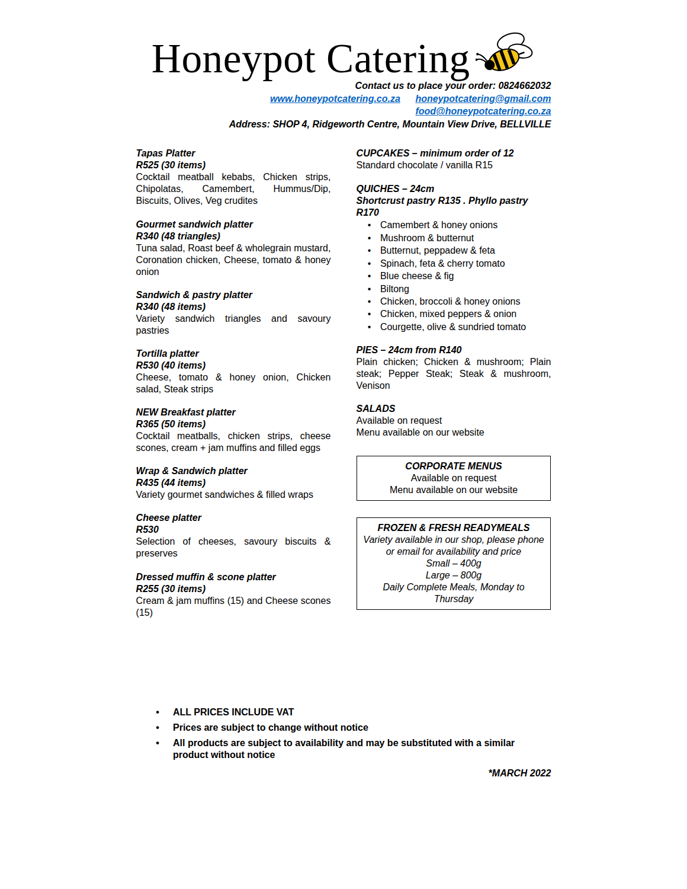Honeypot Catering
Contact us to place your order: 0824662032
www.honeypotcatering.co.za honeypotcatering@gmail.com food@honeypotcatering.co.za Address: SHOP 4, Ridgeworth Centre, Mountain View Drive, BELLVILLE
Tapas Platter
R525 (30 items)
Cocktail meatball kebabs, Chicken strips, Chipolatas, Camembert, Hummus/Dip, Biscuits, Olives, Veg crudites
Gourmet sandwich platter
R340 (48 triangles)
Tuna salad, Roast beef & wholegrain mustard, Coronation chicken, Cheese, tomato & honey onion
Sandwich & pastry platter
R340 (48 items)
Variety sandwich triangles and savoury pastries
Tortilla platter
R530 (40 items)
Cheese, tomato & honey onion, Chicken salad, Steak strips
NEW Breakfast platter
R365 (50 items)
Cocktail meatballs, chicken strips, cheese scones, cream + jam muffins and filled eggs
Wrap & Sandwich platter
R435 (44 items)
Variety gourmet sandwiches & filled wraps
Cheese platter
R530
Selection of cheeses, savoury biscuits & preserves
Dressed muffin & scone platter
R255 (30 items)
Cream & jam muffins (15) and Cheese scones (15)
CUPCAKES – minimum order of 12
Standard chocolate / vanilla R15
QUICHES – 24cm
Shortcrust pastry R135 . Phyllo pastry R170
Camembert & honey onions
Mushroom & butternut
Butternut, peppadew & feta
Spinach, feta & cherry tomato
Blue cheese & fig
Biltong
Chicken, broccoli & honey onions
Chicken, mixed peppers & onion
Courgette, olive & sundried tomato
PIES – 24cm from R140
Plain chicken; Chicken & mushroom; Plain steak; Pepper Steak; Steak & mushroom, Venison
SALADS
Available on request
Menu available on our website
CORPORATE MENUS
Available on request
Menu available on our website
FROZEN & FRESH READYMEALS
Variety available in our shop, please phone or email for availability and price
Small – 400g
Large – 800g
Daily Complete Meals, Monday to Thursday
ALL PRICES INCLUDE VAT
Prices are subject to change without notice
All products are subject to availability and may be substituted with a similar product without notice
*MARCH 2022